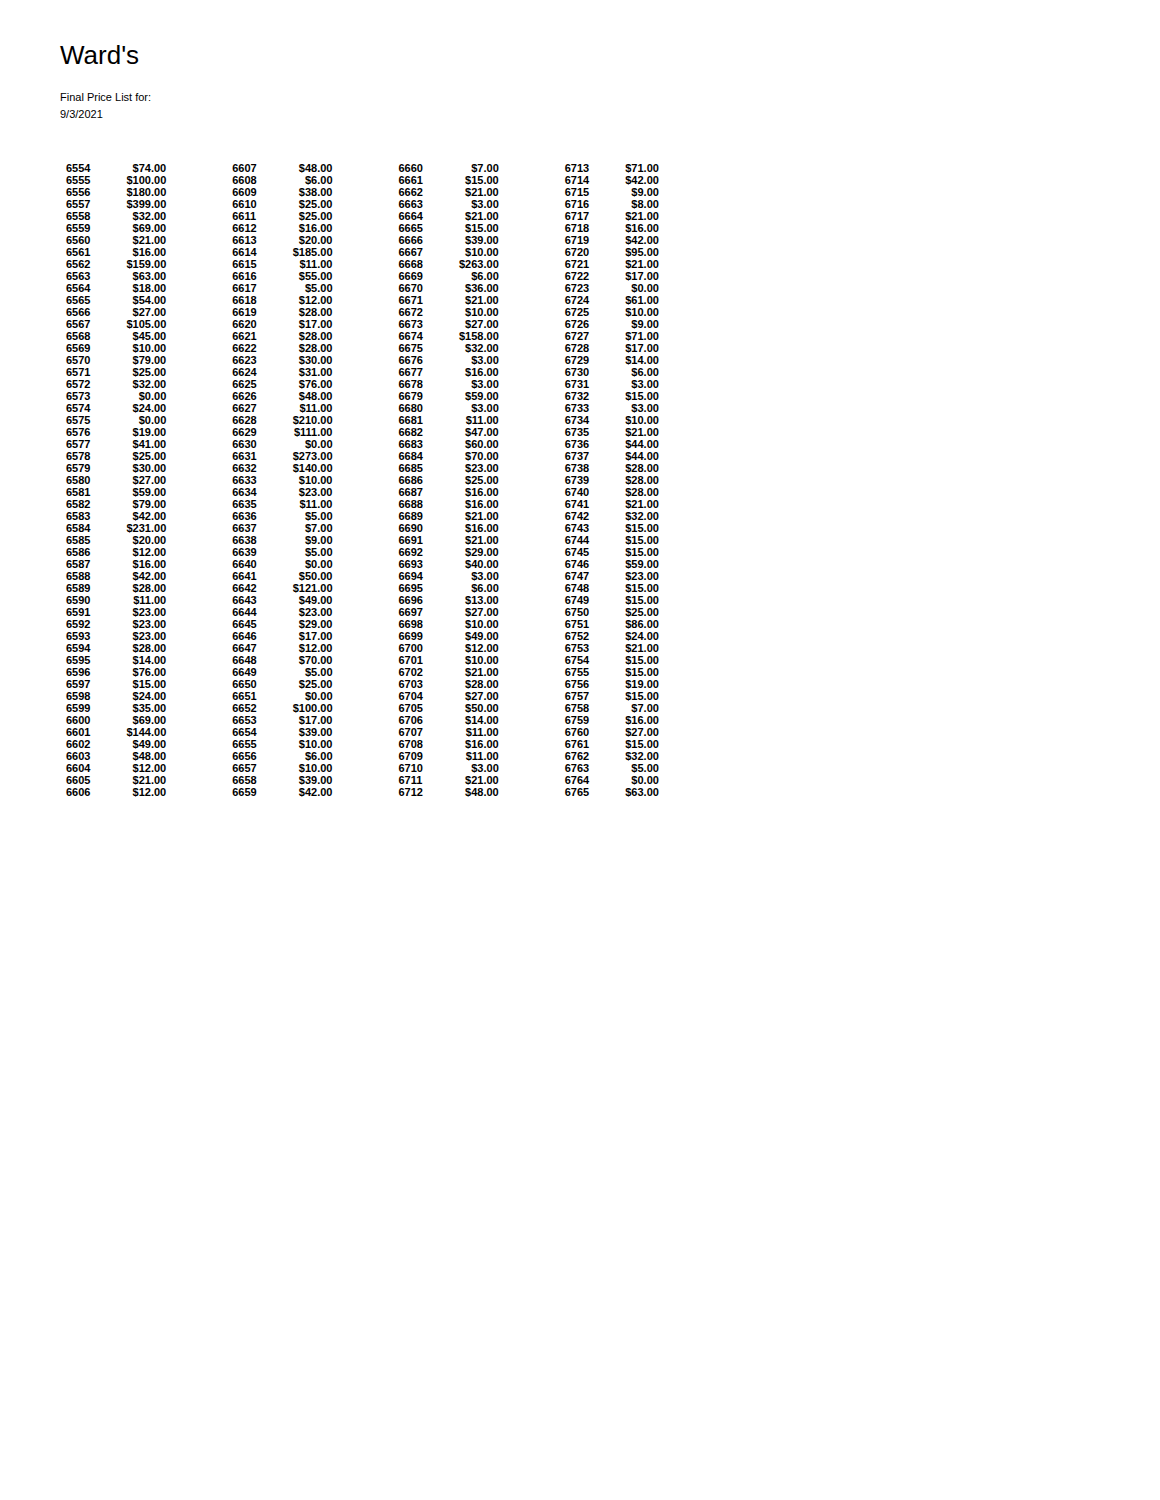Ward's
Final Price List for:
9/3/2021
| 6554 | $74.00 | 6607 | $48.00 | 6660 | $7.00 | 6713 | $71.00 |
| 6555 | $100.00 | 6608 | $6.00 | 6661 | $15.00 | 6714 | $42.00 |
| 6556 | $180.00 | 6609 | $38.00 | 6662 | $21.00 | 6715 | $9.00 |
| 6557 | $399.00 | 6610 | $25.00 | 6663 | $3.00 | 6716 | $8.00 |
| 6558 | $32.00 | 6611 | $25.00 | 6664 | $21.00 | 6717 | $21.00 |
| 6559 | $69.00 | 6612 | $16.00 | 6665 | $15.00 | 6718 | $16.00 |
| 6560 | $21.00 | 6613 | $20.00 | 6666 | $39.00 | 6719 | $42.00 |
| 6561 | $16.00 | 6614 | $185.00 | 6667 | $10.00 | 6720 | $95.00 |
| 6562 | $159.00 | 6615 | $11.00 | 6668 | $263.00 | 6721 | $21.00 |
| 6563 | $63.00 | 6616 | $55.00 | 6669 | $6.00 | 6722 | $17.00 |
| 6564 | $18.00 | 6617 | $5.00 | 6670 | $36.00 | 6723 | $0.00 |
| 6565 | $54.00 | 6618 | $12.00 | 6671 | $21.00 | 6724 | $61.00 |
| 6566 | $27.00 | 6619 | $28.00 | 6672 | $10.00 | 6725 | $10.00 |
| 6567 | $105.00 | 6620 | $17.00 | 6673 | $27.00 | 6726 | $9.00 |
| 6568 | $45.00 | 6621 | $28.00 | 6674 | $158.00 | 6727 | $71.00 |
| 6569 | $10.00 | 6622 | $28.00 | 6675 | $32.00 | 6728 | $17.00 |
| 6570 | $79.00 | 6623 | $30.00 | 6676 | $3.00 | 6729 | $14.00 |
| 6571 | $25.00 | 6624 | $31.00 | 6677 | $16.00 | 6730 | $6.00 |
| 6572 | $32.00 | 6625 | $76.00 | 6678 | $3.00 | 6731 | $3.00 |
| 6573 | $0.00 | 6626 | $48.00 | 6679 | $59.00 | 6732 | $15.00 |
| 6574 | $24.00 | 6627 | $11.00 | 6680 | $3.00 | 6733 | $3.00 |
| 6575 | $0.00 | 6628 | $210.00 | 6681 | $11.00 | 6734 | $10.00 |
| 6576 | $19.00 | 6629 | $111.00 | 6682 | $47.00 | 6735 | $21.00 |
| 6577 | $41.00 | 6630 | $0.00 | 6683 | $60.00 | 6736 | $44.00 |
| 6578 | $25.00 | 6631 | $273.00 | 6684 | $70.00 | 6737 | $44.00 |
| 6579 | $30.00 | 6632 | $140.00 | 6685 | $23.00 | 6738 | $28.00 |
| 6580 | $27.00 | 6633 | $10.00 | 6686 | $25.00 | 6739 | $28.00 |
| 6581 | $59.00 | 6634 | $23.00 | 6687 | $16.00 | 6740 | $28.00 |
| 6582 | $79.00 | 6635 | $11.00 | 6688 | $16.00 | 6741 | $21.00 |
| 6583 | $42.00 | 6636 | $5.00 | 6689 | $21.00 | 6742 | $32.00 |
| 6584 | $231.00 | 6637 | $7.00 | 6690 | $16.00 | 6743 | $15.00 |
| 6585 | $20.00 | 6638 | $9.00 | 6691 | $21.00 | 6744 | $15.00 |
| 6586 | $12.00 | 6639 | $5.00 | 6692 | $29.00 | 6745 | $15.00 |
| 6587 | $16.00 | 6640 | $0.00 | 6693 | $40.00 | 6746 | $59.00 |
| 6588 | $42.00 | 6641 | $50.00 | 6694 | $3.00 | 6747 | $23.00 |
| 6589 | $28.00 | 6642 | $121.00 | 6695 | $6.00 | 6748 | $15.00 |
| 6590 | $11.00 | 6643 | $49.00 | 6696 | $13.00 | 6749 | $15.00 |
| 6591 | $23.00 | 6644 | $23.00 | 6697 | $27.00 | 6750 | $25.00 |
| 6592 | $23.00 | 6645 | $29.00 | 6698 | $10.00 | 6751 | $86.00 |
| 6593 | $23.00 | 6646 | $17.00 | 6699 | $49.00 | 6752 | $24.00 |
| 6594 | $28.00 | 6647 | $12.00 | 6700 | $12.00 | 6753 | $21.00 |
| 6595 | $14.00 | 6648 | $70.00 | 6701 | $10.00 | 6754 | $15.00 |
| 6596 | $76.00 | 6649 | $5.00 | 6702 | $21.00 | 6755 | $15.00 |
| 6597 | $15.00 | 6650 | $25.00 | 6703 | $28.00 | 6756 | $19.00 |
| 6598 | $24.00 | 6651 | $0.00 | 6704 | $27.00 | 6757 | $15.00 |
| 6599 | $35.00 | 6652 | $100.00 | 6705 | $50.00 | 6758 | $7.00 |
| 6600 | $69.00 | 6653 | $17.00 | 6706 | $14.00 | 6759 | $16.00 |
| 6601 | $144.00 | 6654 | $39.00 | 6707 | $11.00 | 6760 | $27.00 |
| 6602 | $49.00 | 6655 | $10.00 | 6708 | $16.00 | 6761 | $15.00 |
| 6603 | $48.00 | 6656 | $6.00 | 6709 | $11.00 | 6762 | $32.00 |
| 6604 | $12.00 | 6657 | $10.00 | 6710 | $3.00 | 6763 | $5.00 |
| 6605 | $21.00 | 6658 | $39.00 | 6711 | $21.00 | 6764 | $0.00 |
| 6606 | $12.00 | 6659 | $42.00 | 6712 | $48.00 | 6765 | $63.00 |